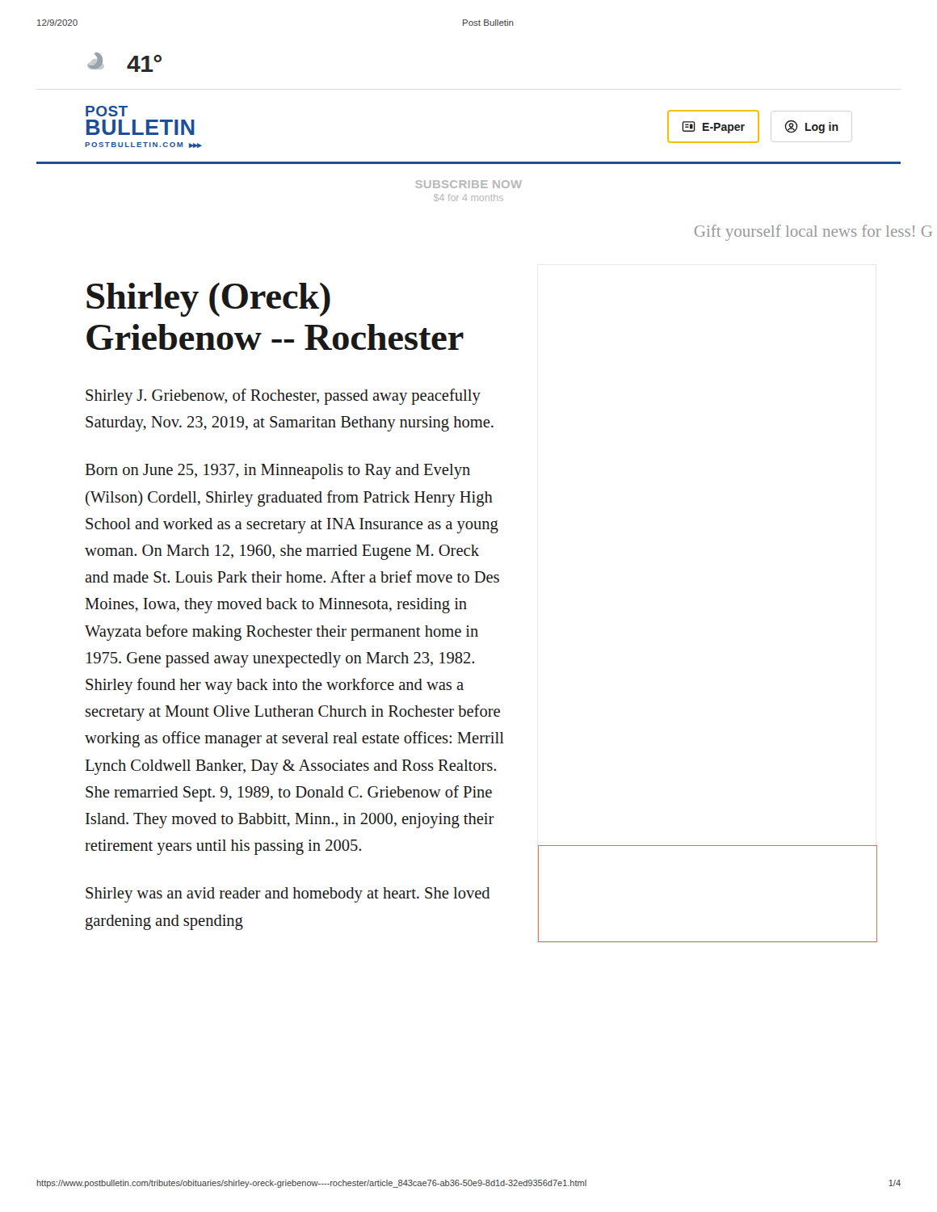12/9/2020
Post Bulletin
41°
POST BULLETIN POSTBULLETIN.COM ▸▸▸
E-Paper Log in
SUBSCRIBE NOW
$4 for 4 months
Gift yourself local news for less! G
Shirley (Oreck) Griebenow -- Rochester
Shirley J. Griebenow, of Rochester, passed away peacefully Saturday, Nov. 23, 2019, at Samaritan Bethany nursing home.
Born on June 25, 1937, in Minneapolis to Ray and Evelyn (Wilson) Cordell, Shirley graduated from Patrick Henry High School and worked as a secretary at INA Insurance as a young woman. On March 12, 1960, she married Eugene M. Oreck and made St. Louis Park their home. After a brief move to Des Moines, Iowa, they moved back to Minnesota, residing in Wayzata before making Rochester their permanent home in 1975. Gene passed away unexpectedly on March 23, 1982. Shirley found her way back into the workforce and was a secretary at Mount Olive Lutheran Church in Rochester before working as office manager at several real estate offices: Merrill Lynch Coldwell Banker, Day & Associates and Ross Realtors. She remarried Sept. 9, 1989, to Donald C. Griebenow of Pine Island. They moved to Babbitt, Minn., in 2000, enjoying their retirement years until his passing in 2005.
Shirley was an avid reader and homebody at heart. She loved gardening and spending
https://www.postbulletin.com/tributes/obituaries/shirley-oreck-griebenow----rochester/article_843cae76-ab36-50e9-8d1d-32ed9356d7e1.html
1/4